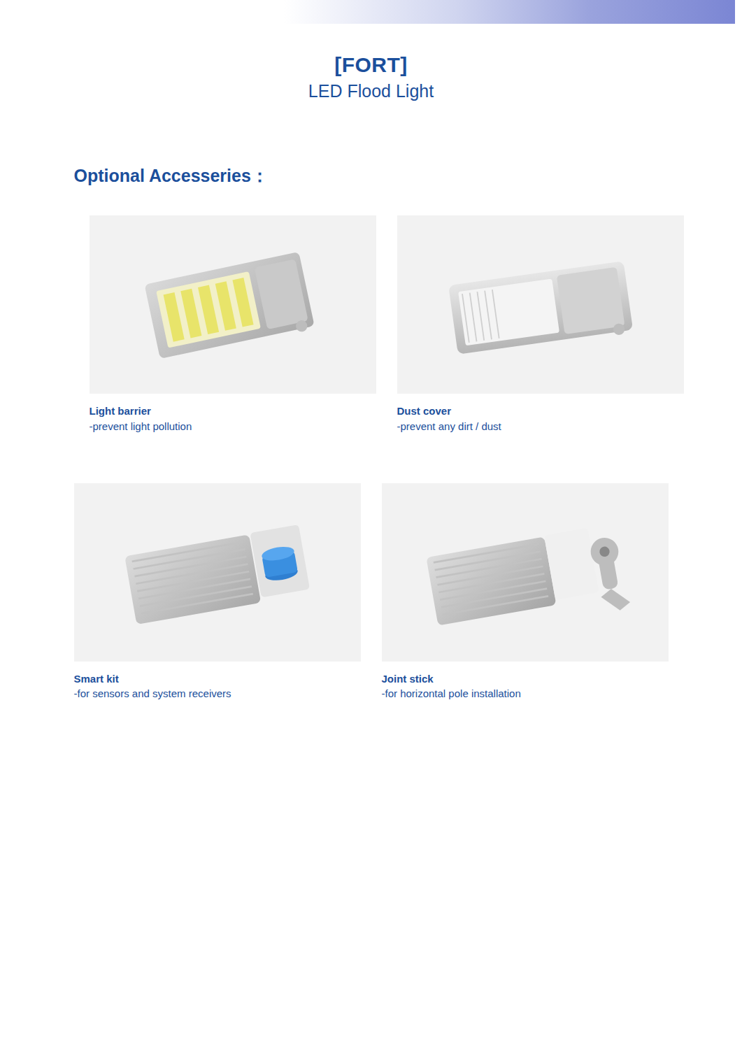[FORT]
LED Flood Light
Optional Accesseries：
Light barrier -prevent light pollution
Dust cover -prevent any dirt / dust
Smart kit -for sensors and system receivers
Joint stick -for horizontal pole installation